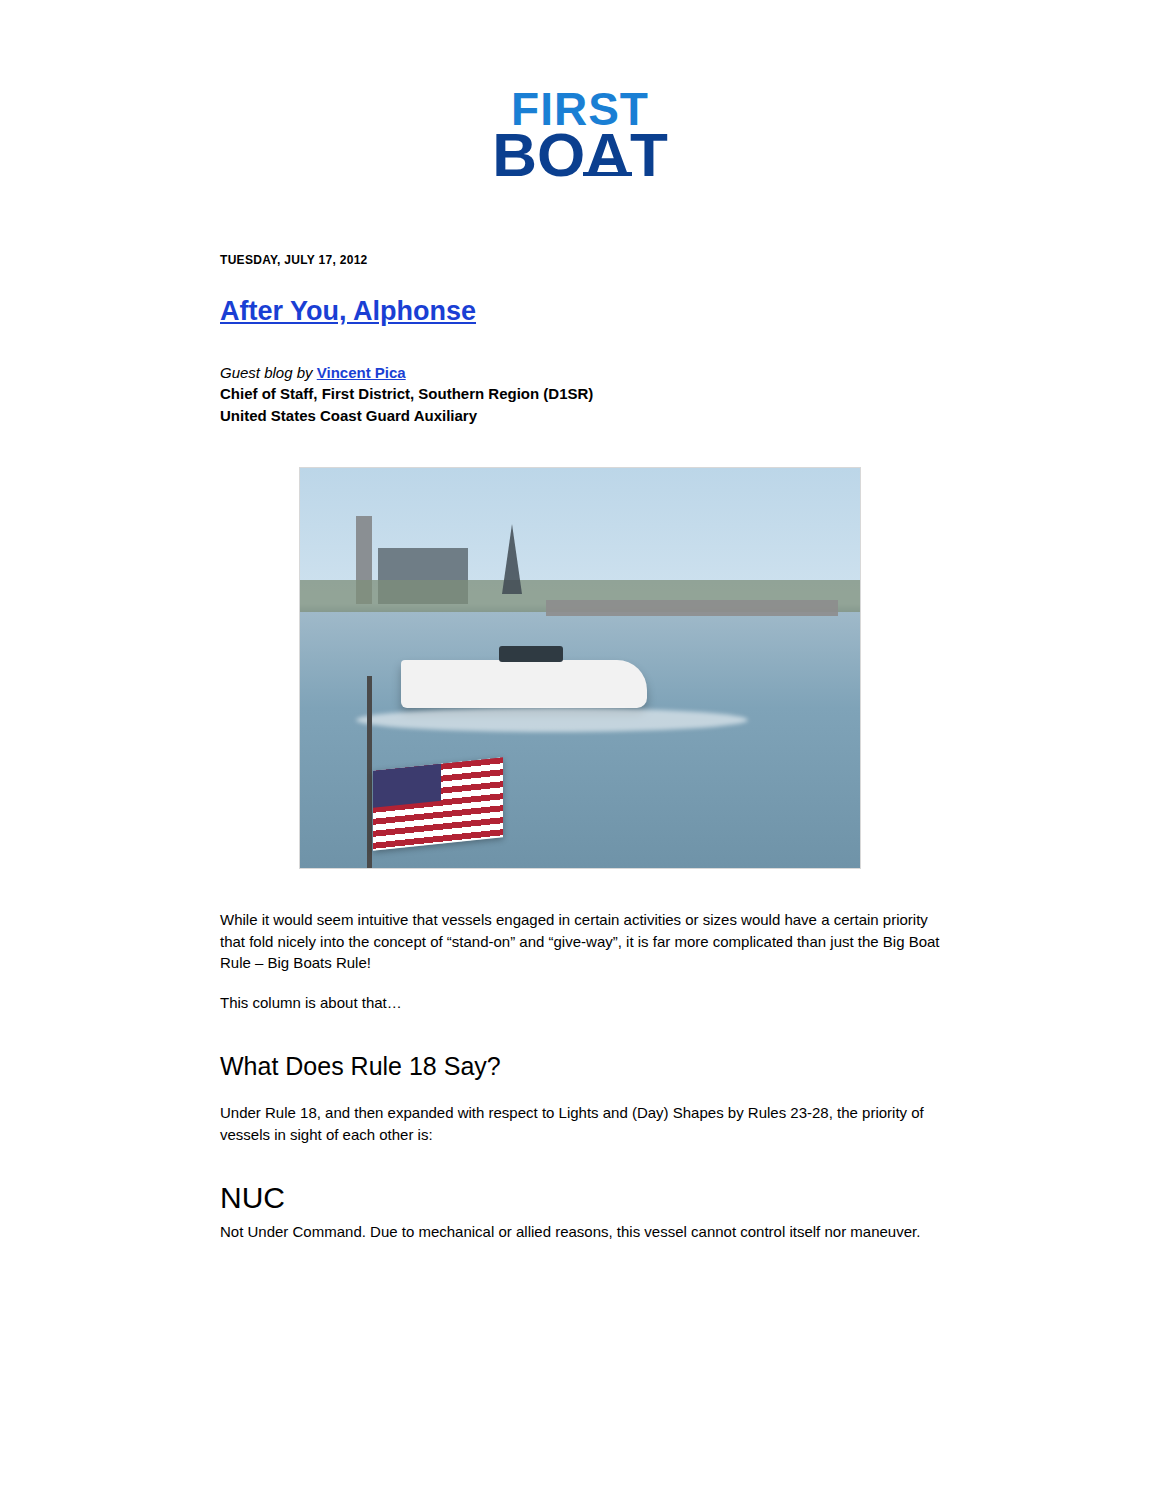FIRST BOAT
TUESDAY, JULY 17, 2012
After You, Alphonse
Guest blog by Vincent Pica
Chief of Staff, First District, Southern Region (D1SR) United States Coast Guard Auxiliary
While it would seem intuitive that vessels engaged in certain activities or sizes would have a certain priority that fold nicely into the concept of “stand-on” and “give-way”, it is far more complicated than just the Big Boat Rule – Big Boats Rule!
This column is about that…
What Does Rule 18 Say?
Under Rule 18, and then expanded with respect to Lights and (Day) Shapes by Rules 23-28, the priority of vessels in sight of each other is:
NUC
Not Under Command. Due to mechanical or allied reasons, this vessel cannot control itself nor maneuver.